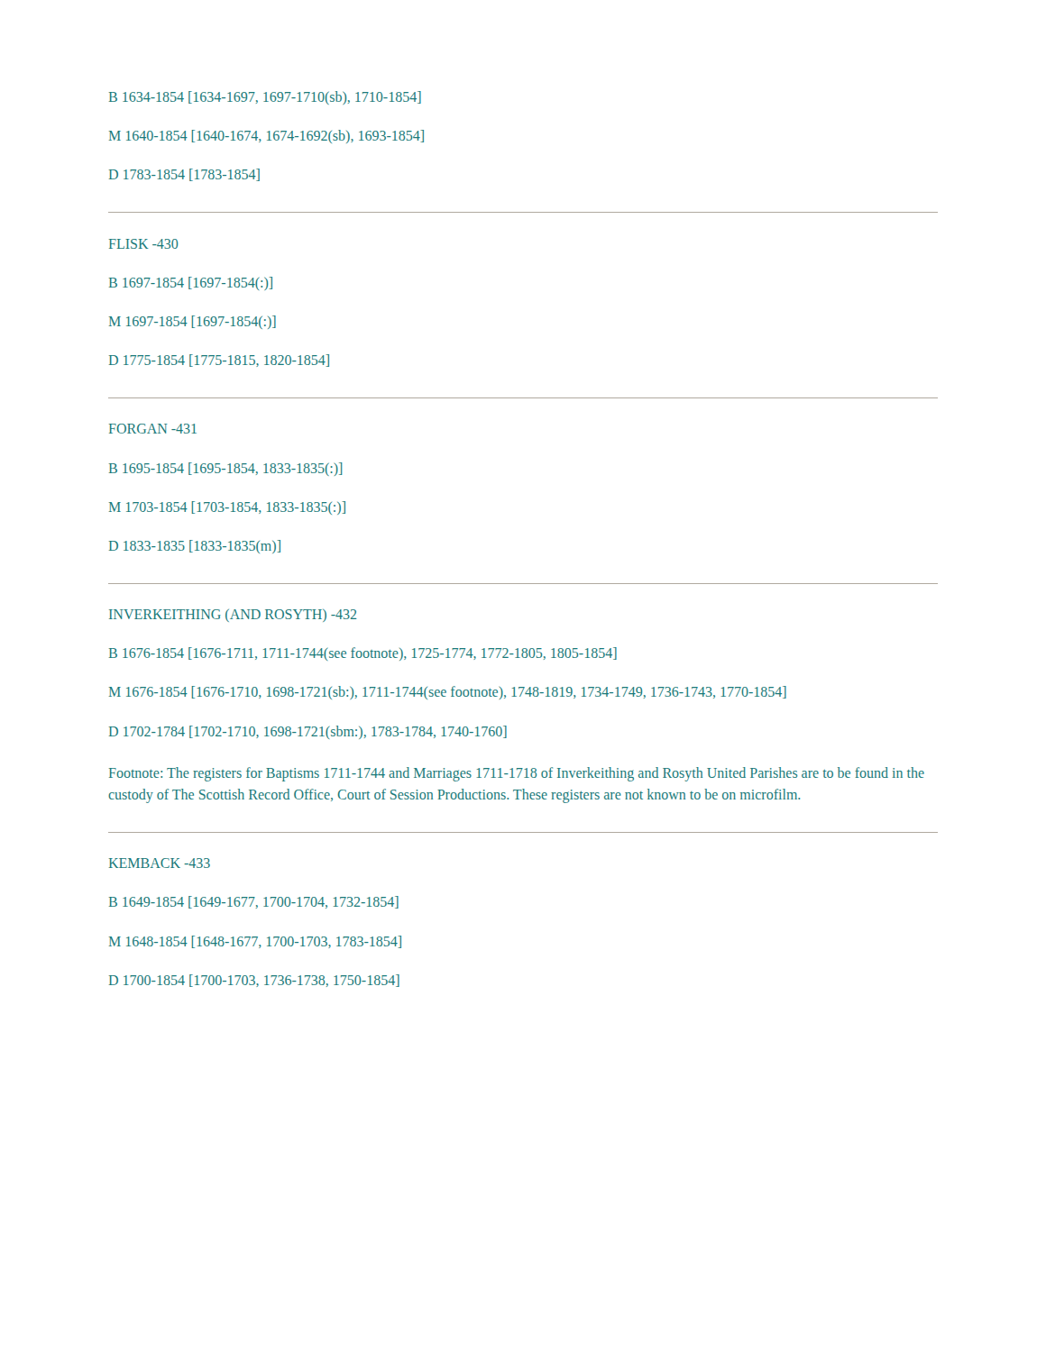B 1634-1854 [1634-1697, 1697-1710(sb), 1710-1854]
M 1640-1854 [1640-1674, 1674-1692(sb), 1693-1854]
D 1783-1854 [1783-1854]
FLISK -430
B 1697-1854 [1697-1854(:)]
M 1697-1854 [1697-1854(:)]
D 1775-1854 [1775-1815, 1820-1854]
FORGAN -431
B 1695-1854 [1695-1854, 1833-1835(:)]
M 1703-1854 [1703-1854, 1833-1835(:)]
D 1833-1835 [1833-1835(m)]
INVERKEITHING (AND ROSYTH) -432
B 1676-1854 [1676-1711, 1711-1744(see footnote), 1725-1774, 1772-1805, 1805-1854]
M 1676-1854 [1676-1710, 1698-1721(sb:), 1711-1744(see footnote), 1748-1819, 1734-1749, 1736-1743, 1770-1854]
D 1702-1784 [1702-1710, 1698-1721(sbm:), 1783-1784, 1740-1760]
Footnote: The registers for Baptisms 1711-1744 and Marriages 1711-1718 of Inverkeithing and Rosyth United Parishes are to be found in the custody of The Scottish Record Office, Court of Session Productions. These registers are not known to be on microfilm.
KEMBACK -433
B 1649-1854 [1649-1677, 1700-1704, 1732-1854]
M 1648-1854 [1648-1677, 1700-1703, 1783-1854]
D 1700-1854 [1700-1703, 1736-1738, 1750-1854]